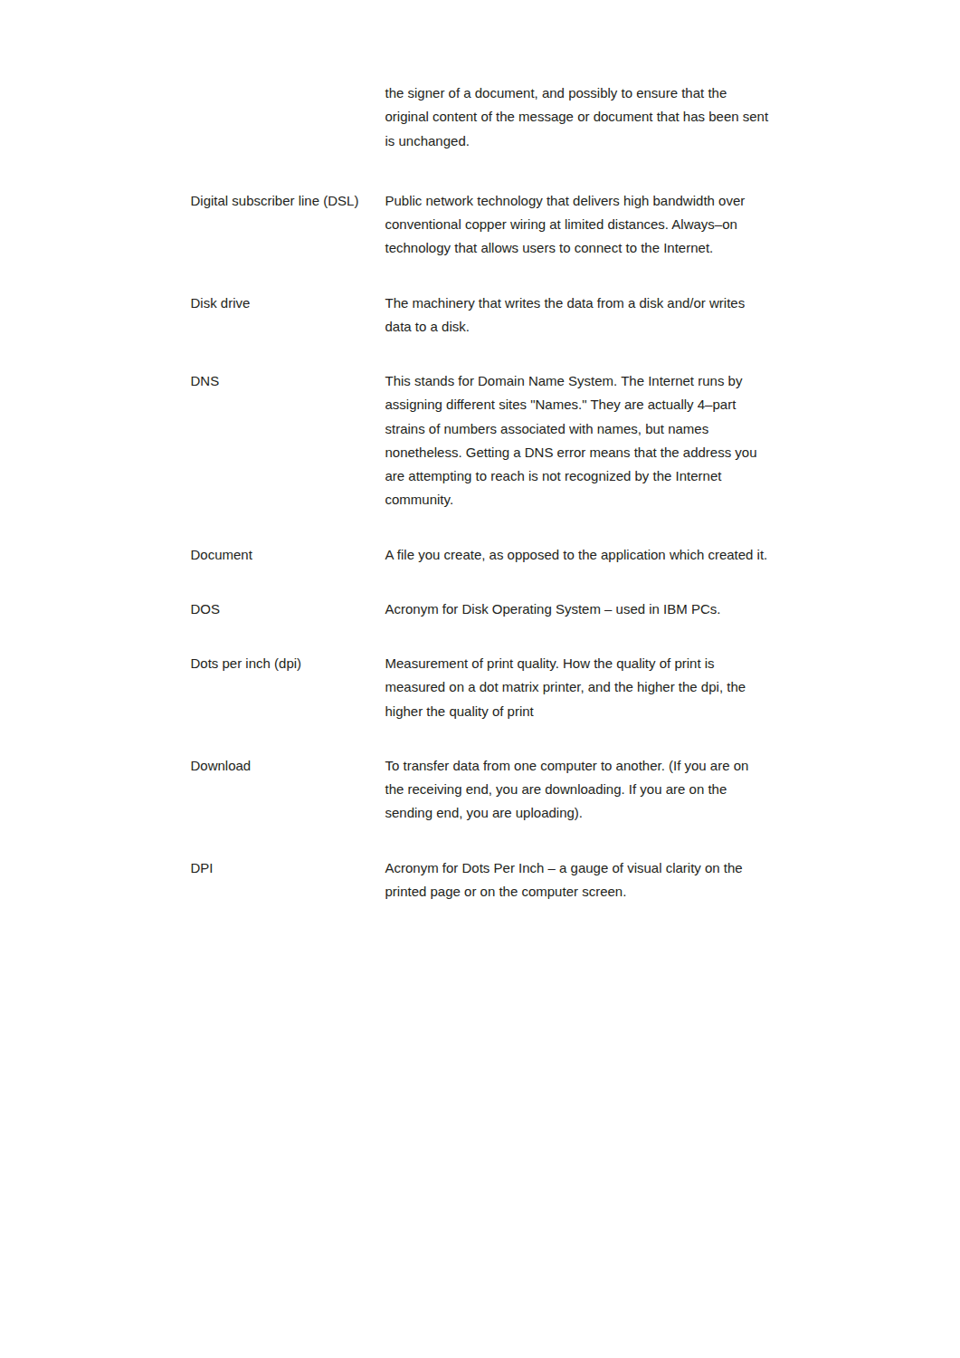the signer of a document, and possibly to ensure that the original content of the message or document that has been sent is unchanged.
Digital subscriber line (DSL)
Public network technology that delivers high bandwidth over conventional copper wiring at limited distances. Always–on technology that allows users to connect to the Internet.
Disk drive
The machinery that writes the data from a disk and/or writes data to a disk.
DNS
This stands for Domain Name System. The Internet runs by assigning different sites "Names." They are actually 4–part strains of numbers associated with names, but names nonetheless. Getting a DNS error means that the address you are attempting to reach is not recognized by the Internet community.
Document
A file you create, as opposed to the application which created it.
DOS
Acronym for Disk Operating System – used in IBM PCs.
Dots per inch (dpi)
Measurement of print quality. How the quality of print is measured on a dot matrix printer, and the higher the dpi, the higher the quality of print
Download
To transfer data from one computer to another. (If you are on the receiving end, you are downloading. If you are on the sending end, you are uploading).
DPI
Acronym for Dots Per Inch – a gauge of visual clarity on the printed page or on the computer screen.